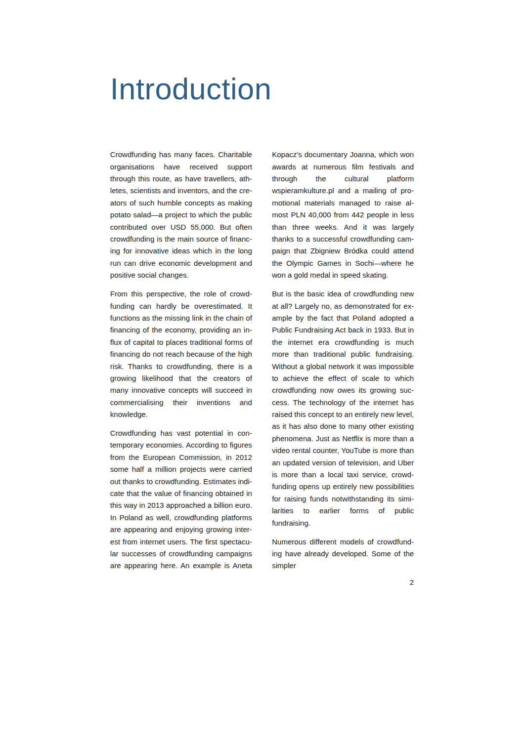Introduction
Crowdfunding has many faces. Charitable organisations have received support through this route, as have travellers, athletes, scientists and inventors, and the creators of such humble concepts as making potato salad—a project to which the public contributed over USD 55,000. But often crowdfunding is the main source of financing for innovative ideas which in the long run can drive economic development and positive social changes.
From this perspective, the role of crowdfunding can hardly be overestimated. It functions as the missing link in the chain of financing of the economy, providing an influx of capital to places traditional forms of financing do not reach because of the high risk. Thanks to crowdfunding, there is a growing likelihood that the creators of many innovative concepts will succeed in commercialising their inventions and knowledge.
Crowdfunding has vast potential in contemporary economies. According to figures from the European Commission, in 2012 some half a million projects were carried out thanks to crowdfunding. Estimates indicate that the value of financing obtained in this way in 2013 approached a billion euro. In Poland as well, crowdfunding platforms are appearing and enjoying growing interest from internet users. The first spectacular successes of crowdfunding campaigns are appearing here. An example is Aneta Kopacz's documentary Joanna, which won awards at numerous film festivals and through the cultural platform wspieramkulture.pl and a mailing of promotional materials managed to raise almost PLN 40,000 from 442 people in less than three weeks. And it was largely thanks to a successful crowdfunding campaign that Zbigniew Bródka could attend the Olympic Games in Sochi—where he won a gold medal in speed skating.
But is the basic idea of crowdfunding new at all? Largely no, as demonstrated for example by the fact that Poland adopted a Public Fundraising Act back in 1933. But in the internet era crowdfunding is much more than traditional public fundraising. Without a global network it was impossible to achieve the effect of scale to which crowdfunding now owes its growing success. The technology of the internet has raised this concept to an entirely new level, as it has also done to many other existing phenomena. Just as Netflix is more than a video rental counter, YouTube is more than an updated version of television, and Uber is more than a local taxi service, crowdfunding opens up entirely new possibilities for raising funds notwithstanding its similarities to earlier forms of public fundraising.
Numerous different models of crowdfunding have already developed. Some of the simpler
2